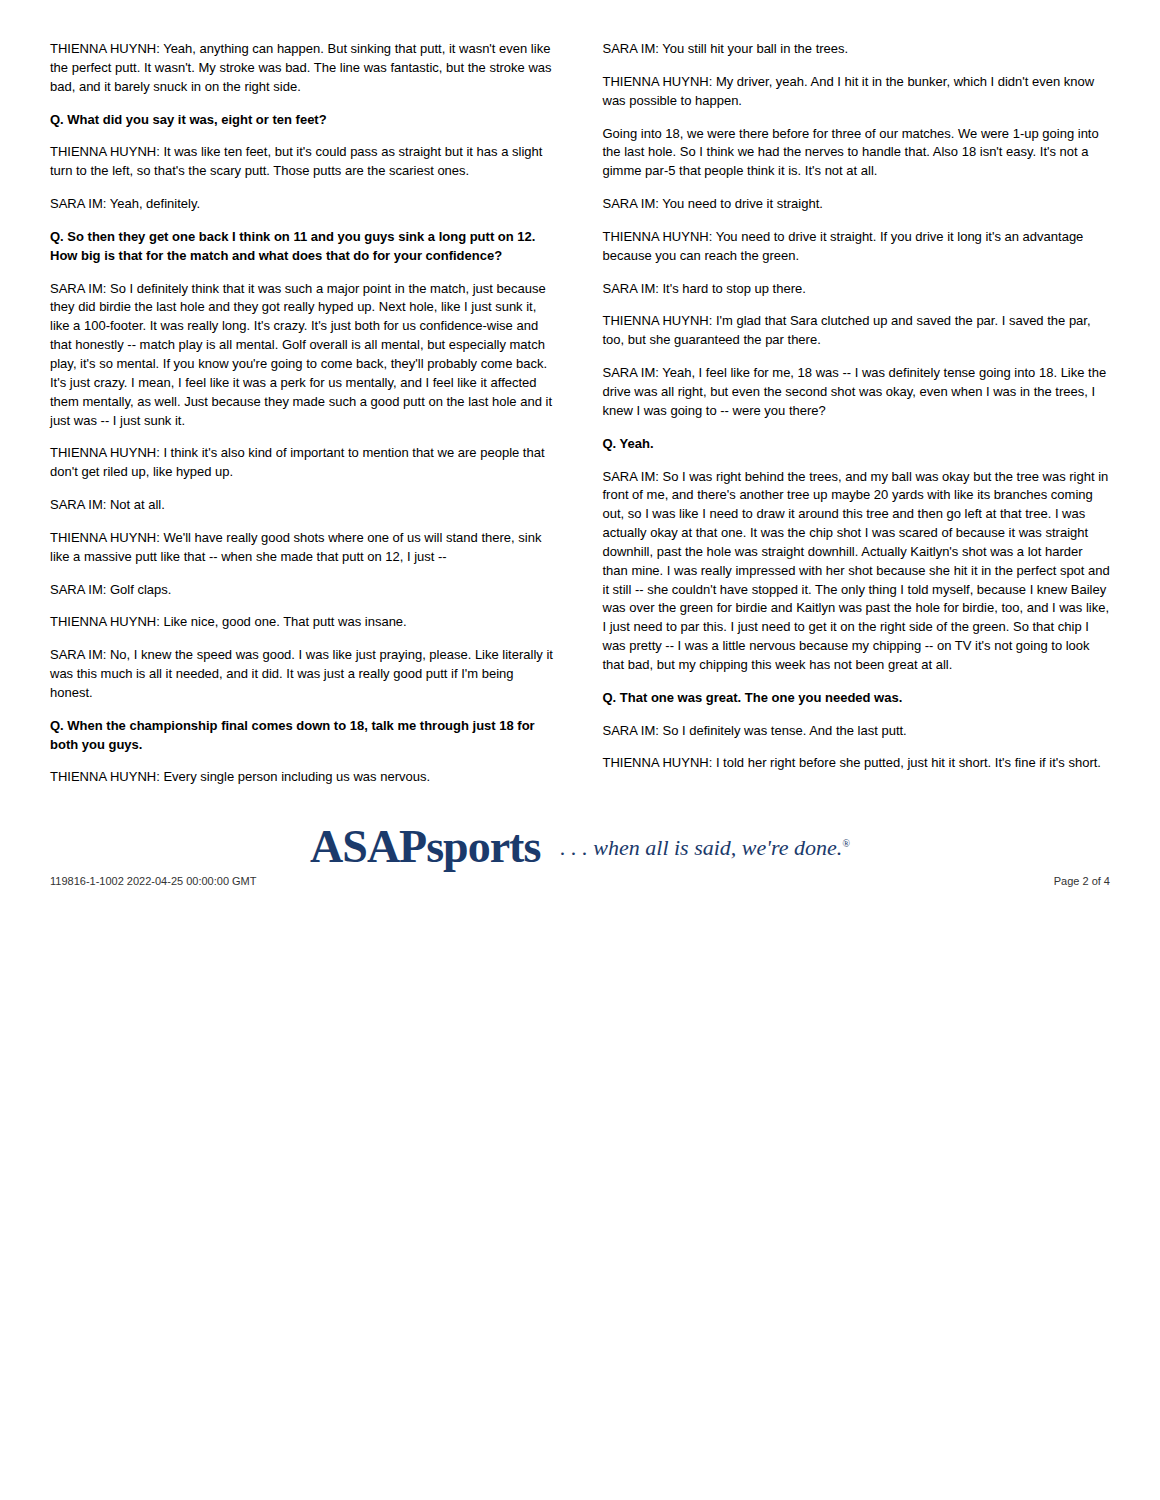THIENNA HUYNH: Yeah, anything can happen. But sinking that putt, it wasn't even like the perfect putt. It wasn't. My stroke was bad. The line was fantastic, but the stroke was bad, and it barely snuck in on the right side.
Q. What did you say it was, eight or ten feet?
THIENNA HUYNH: It was like ten feet, but it's could pass as straight but it has a slight turn to the left, so that's the scary putt. Those putts are the scariest ones.
SARA IM: Yeah, definitely.
Q. So then they get one back I think on 11 and you guys sink a long putt on 12. How big is that for the match and what does that do for your confidence?
SARA IM: So I definitely think that it was such a major point in the match, just because they did birdie the last hole and they got really hyped up. Next hole, like I just sunk it, like a 100-footer. It was really long. It's crazy. It's just both for us confidence-wise and that honestly -- match play is all mental. Golf overall is all mental, but especially match play, it's so mental. If you know you're going to come back, they'll probably come back. It's just crazy. I mean, I feel like it was a perk for us mentally, and I feel like it affected them mentally, as well. Just because they made such a good putt on the last hole and it just was -- I just sunk it.
THIENNA HUYNH: I think it's also kind of important to mention that we are people that don't get riled up, like hyped up.
SARA IM: Not at all.
THIENNA HUYNH: We'll have really good shots where one of us will stand there, sink like a massive putt like that -- when she made that putt on 12, I just --
SARA IM: Golf claps.
THIENNA HUYNH: Like nice, good one. That putt was insane.
SARA IM: No, I knew the speed was good. I was like just praying, please. Like literally it was this much is all it needed, and it did. It was just a really good putt if I'm being honest.
Q. When the championship final comes down to 18, talk me through just 18 for both you guys.
THIENNA HUYNH: Every single person including us was nervous.
SARA IM: You still hit your ball in the trees.
THIENNA HUYNH: My driver, yeah. And I hit it in the bunker, which I didn't even know was possible to happen.
Going into 18, we were there before for three of our matches. We were 1-up going into the last hole. So I think we had the nerves to handle that. Also 18 isn't easy. It's not a gimme par-5 that people think it is. It's not at all.
SARA IM: You need to drive it straight.
THIENNA HUYNH: You need to drive it straight. If you drive it long it's an advantage because you can reach the green.
SARA IM: It's hard to stop up there.
THIENNA HUYNH: I'm glad that Sara clutched up and saved the par. I saved the par, too, but she guaranteed the par there.
SARA IM: Yeah, I feel like for me, 18 was -- I was definitely tense going into 18. Like the drive was all right, but even the second shot was okay, even when I was in the trees, I knew I was going to -- were you there?
Q. Yeah.
SARA IM: So I was right behind the trees, and my ball was okay but the tree was right in front of me, and there's another tree up maybe 20 yards with like its branches coming out, so I was like I need to draw it around this tree and then go left at that tree. I was actually okay at that one. It was the chip shot I was scared of because it was straight downhill, past the hole was straight downhill. Actually Kaitlyn's shot was a lot harder than mine. I was really impressed with her shot because she hit it in the perfect spot and it still -- she couldn't have stopped it. The only thing I told myself, because I knew Bailey was over the green for birdie and Kaitlyn was past the hole for birdie, too, and I was like, I just need to par this. I just need to get it on the right side of the green. So that chip I was pretty -- I was a little nervous because my chipping -- on TV it's not going to look that bad, but my chipping this week has not been great at all.
Q. That one was great. The one you needed was.
SARA IM: So I definitely was tense. And the last putt.
THIENNA HUYNH: I told her right before she putted, just hit it short. It's fine if it's short.
ASAP sports
. . . when all is said, we're done.®
119816-1-1002 2022-04-25 00:00:00 GMT Page 2 of 4